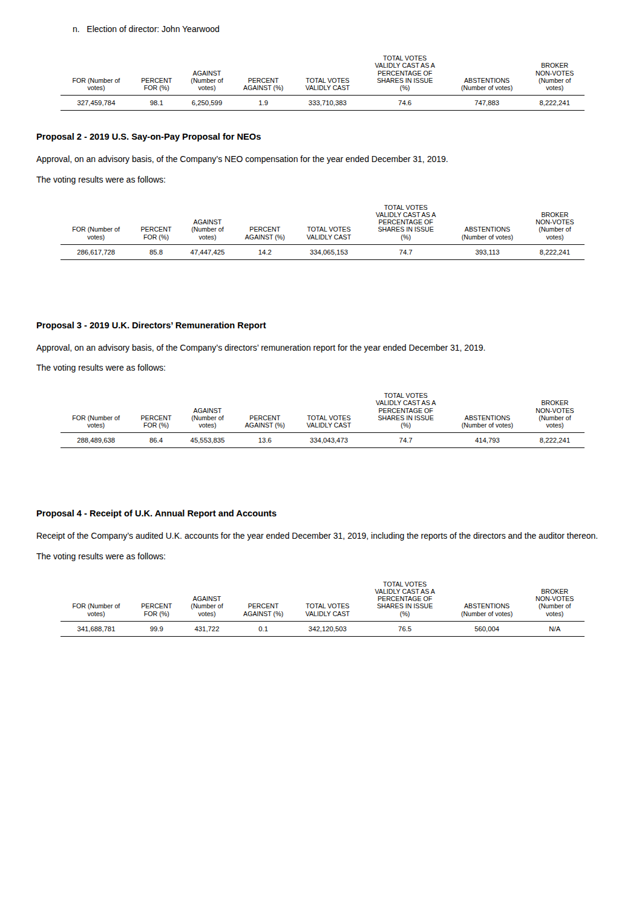n. Election of director: John Yearwood
| FOR (Number of votes) | PERCENT FOR (%) | AGAINST (Number of votes) | PERCENT AGAINST (%) | TOTAL VOTES VALIDLY CAST | TOTAL VOTES VALIDLY CAST AS A PERCENTAGE OF SHARES IN ISSUE (%) | ABSTENTIONS (Number of votes) | BROKER NON-VOTES (Number of votes) |
| --- | --- | --- | --- | --- | --- | --- | --- |
| 327,459,784 | 98.1 | 6,250,599 | 1.9 | 333,710,383 | 74.6 | 747,883 | 8,222,241 |
Proposal 2 - 2019 U.S. Say-on-Pay Proposal for NEOs
Approval, on an advisory basis, of the Company’s NEO compensation for the year ended December 31, 2019.
The voting results were as follows:
| FOR (Number of votes) | PERCENT FOR (%) | AGAINST (Number of votes) | PERCENT AGAINST (%) | TOTAL VOTES VALIDLY CAST | TOTAL VOTES VALIDLY CAST AS A PERCENTAGE OF SHARES IN ISSUE (%) | ABSTENTIONS (Number of votes) | BROKER NON-VOTES (Number of votes) |
| --- | --- | --- | --- | --- | --- | --- | --- |
| 286,617,728 | 85.8 | 47,447,425 | 14.2 | 334,065,153 | 74.7 | 393,113 | 8,222,241 |
Proposal 3 - 2019 U.K. Directors’ Remuneration Report
Approval, on an advisory basis, of the Company’s directors’ remuneration report for the year ended December 31, 2019.
The voting results were as follows:
| FOR (Number of votes) | PERCENT FOR (%) | AGAINST (Number of votes) | PERCENT AGAINST (%) | TOTAL VOTES VALIDLY CAST | TOTAL VOTES VALIDLY CAST AS A PERCENTAGE OF SHARES IN ISSUE (%) | ABSTENTIONS (Number of votes) | BROKER NON-VOTES (Number of votes) |
| --- | --- | --- | --- | --- | --- | --- | --- |
| 288,489,638 | 86.4 | 45,553,835 | 13.6 | 334,043,473 | 74.7 | 414,793 | 8,222,241 |
Proposal 4 - Receipt of U.K. Annual Report and Accounts
Receipt of the Company’s audited U.K. accounts for the year ended December 31, 2019, including the reports of the directors and the auditor thereon.
The voting results were as follows:
| FOR (Number of votes) | PERCENT FOR (%) | AGAINST (Number of votes) | PERCENT AGAINST (%) | TOTAL VOTES VALIDLY CAST | TOTAL VOTES VALIDLY CAST AS A PERCENTAGE OF SHARES IN ISSUE (%) | ABSTENTIONS (Number of votes) | BROKER NON-VOTES (Number of votes) |
| --- | --- | --- | --- | --- | --- | --- | --- |
| 341,688,781 | 99.9 | 431,722 | 0.1 | 342,120,503 | 76.5 | 560,004 | N/A |